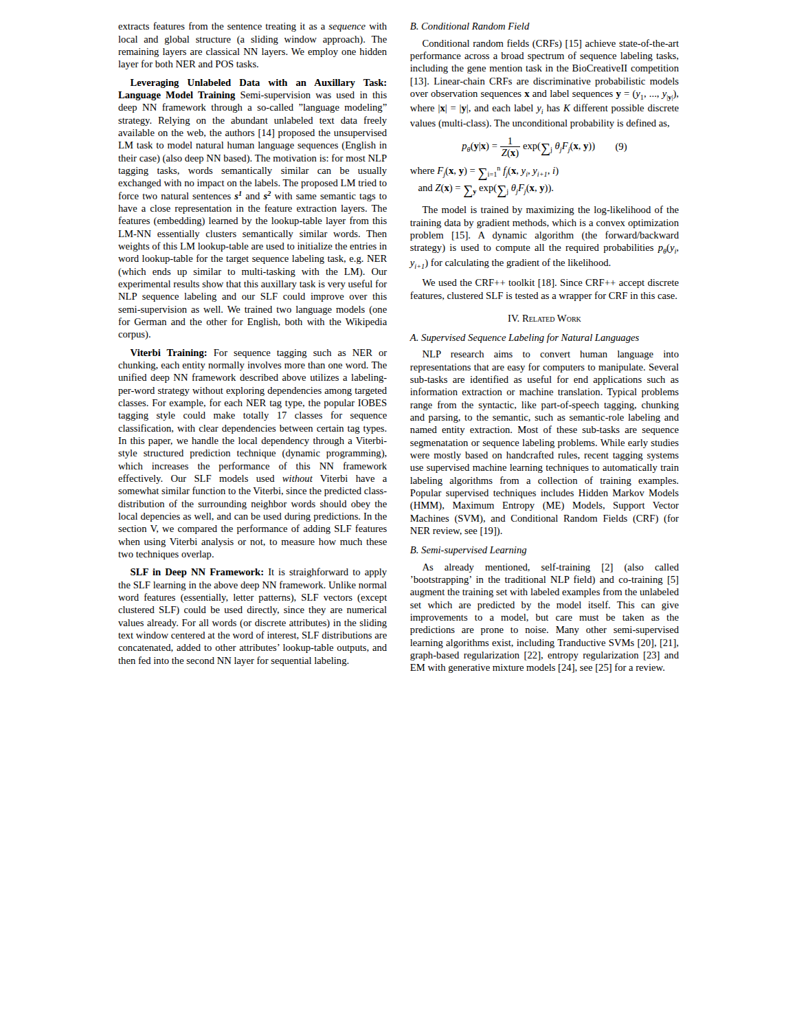extracts features from the sentence treating it as a sequence with local and global structure (a sliding window approach). The remaining layers are classical NN layers. We employ one hidden layer for both NER and POS tasks.
Leveraging Unlabeled Data with an Auxillary Task: Language Model Training Semi-supervision was used in this deep NN framework through a so-called ”language modeling” strategy. Relying on the abundant unlabeled text data freely available on the web, the authors [14] proposed the unsupervised LM task to model natural human language sequences (English in their case) (also deep NN based). The motivation is: for most NLP tagging tasks, words semantically similar can be usually exchanged with no impact on the labels. The proposed LM tried to force two natural sentences s1 and s2 with same semantic tags to have a close representation in the feature extraction layers. The features (embedding) learned by the lookup-table layer from this LM-NN essentially clusters semantically similar words. Then weights of this LM lookup-table are used to initialize the entries in word lookup-table for the target sequence labeling task, e.g. NER (which ends up similar to multi-tasking with the LM). Our experimental results show that this auxillary task is very useful for NLP sequence labeling and our SLF could improve over this semi-supervision as well. We trained two language models (one for German and the other for English, both with the Wikipedia corpus).
Viterbi Training: For sequence tagging such as NER or chunking, each entity normally involves more than one word. The unified deep NN framework described above utilizes a labeling-per-word strategy without exploring dependencies among targeted classes. For example, for each NER tag type, the popular IOBES tagging style could make totally 17 classes for sequence classification, with clear dependencies between certain tag types. In this paper, we handle the local dependency through a Viterbi-style structured prediction technique (dynamic programming), which increases the performance of this NN framework effectively. Our SLF models used without Viterbi have a somewhat similar function to the Viterbi, since the predicted class-distribution of the surrounding neighbor words should obey the local depencies as well, and can be used during predictions. In the section V, we compared the performance of adding SLF features when using Viterbi analysis or not, to measure how much these two techniques overlap.
SLF in Deep NN Framework: It is straighforward to apply the SLF learning in the above deep NN framework. Unlike normal word features (essentially, letter patterns), SLF vectors (except clustered SLF) could be used directly, since they are numerical values already. For all words (or discrete attributes) in the sliding text window centered at the word of interest, SLF distributions are concatenated, added to other attributes’ lookup-table outputs, and then fed into the second NN layer for sequential labeling.
B. Conditional Random Field
Conditional random fields (CRFs) [15] achieve state-of-the-art performance across a broad spectrum of sequence labeling tasks, including the gene mention task in the BioCreativeII competition [13]. Linear-chain CRFs are discriminative probabilistic models over observation sequences x and label sequences y = (y 1, ..., y|y|), where |x| = |y|, and each label yi has K different possible discrete values (multi-class). The unconditional probability is defined as,
pθ(y|x) = 1 Z(x) exp(∑j θj Fj(x, y)) (9)
where Fj(x, y) = ∑i=1 n fj(x, yi, yi+1, i)
and Z(x) = ∑y exp(∑j θj Fj(x, y)).
The model is trained by maximizing the log-likelihood of the training data by gradient methods, which is a convex optimization problem [15]. A dynamic algorithm (the forward/backward strategy) is used to compute all the required probabilities pθ(yi, yi+1) for calculating the gradient of the likelihood.
We used the CRF++ toolkit [18]. Since CRF++ accept discrete features, clustered SLF is tested as a wrapper for CRF in this case.
IV. Related Work
A. Supervised Sequence Labeling for Natural Languages
NLP research aims to convert human language into representations that are easy for computers to manipulate. Several sub-tasks are identified as useful for end applications such as information extraction or machine translation. Typical problems range from the syntactic, like part-of-speech tagging, chunking and parsing, to the semantic, such as semantic-role labeling and named entity extraction. Most of these sub-tasks are sequence segmenatation or sequence labeling problems. While early studies were mostly based on handcrafted rules, recent tagging systems use supervised machine learning techniques to automatically train labeling algorithms from a collection of training examples. Popular supervised techniques includes Hidden Markov Models (HMM), Maximum Entropy (ME) Models, Support Vector Machines (SVM), and Conditional Random Fields (CRF) (for NER review, see [19]).
B. Semi-supervised Learning
As already mentioned, self-training [2] (also called ’bootstrapping’ in the traditional NLP field) and co-training [5] augment the training set with labeled examples from the unlabeled set which are predicted by the model itself. This can give improvements to a model, but care must be taken as the predictions are prone to noise. Many other semi-supervised learning algorithms exist, including Tranductive SVMs [20], [21], graph-based regularization [22], entropy regularization [23] and EM with generative mixture models [24], see [25] for a review.